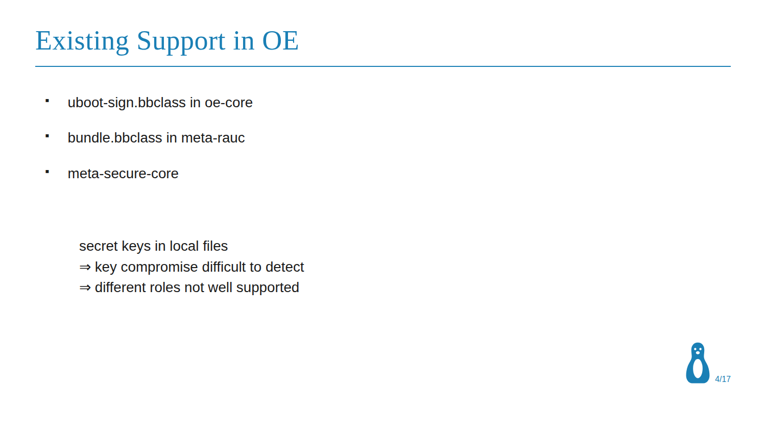Existing Support in OE
uboot-sign.bbclass in oe-core
bundle.bbclass in meta-rauc
meta-secure-core
secret keys in local files
⇒ key compromise difficult to detect
⇒ different roles not well supported
4/17